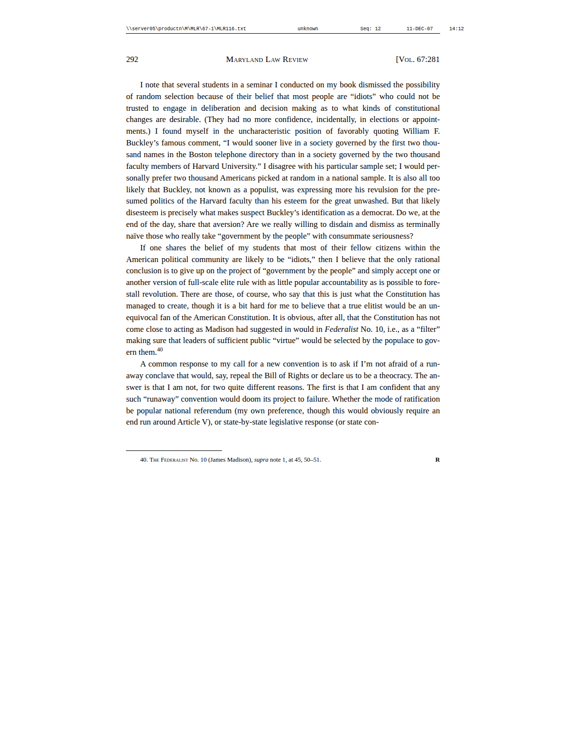\\server05\productn\M\MLR\67-1\MLR116.txt unknown Seq: 12 11-DEC-07 14:12
292 Maryland Law Review [Vol. 67:281
I note that several students in a seminar I conducted on my book dismissed the possibility of random selection because of their belief that most people are “idiots” who could not be trusted to engage in deliberation and decision making as to what kinds of constitutional changes are desirable. (They had no more confidence, incidentally, in elections or appointments.) I found myself in the uncharacteristic position of favorably quoting William F. Buckley’s famous comment, “I would sooner live in a society governed by the first two thousand names in the Boston telephone directory than in a society governed by the two thousand faculty members of Harvard University.” I disagree with his particular sample set; I would personally prefer two thousand Americans picked at random in a national sample. It is also all too likely that Buckley, not known as a populist, was expressing more his revulsion for the presumed politics of the Harvard faculty than his esteem for the great unwashed. But that likely disesteem is precisely what makes suspect Buckley’s identification as a democrat. Do we, at the end of the day, share that aversion? Are we really willing to disdain and dismiss as terminally naïve those who really take “government by the people” with consummate seriousness?
If one shares the belief of my students that most of their fellow citizens within the American political community are likely to be “idiots,” then I believe that the only rational conclusion is to give up on the project of “government by the people” and simply accept one or another version of full-scale elite rule with as little popular accountability as is possible to forestall revolution. There are those, of course, who say that this is just what the Constitution has managed to create, though it is a bit hard for me to believe that a true elitist would be an unequivocal fan of the American Constitution. It is obvious, after all, that the Constitution has not come close to acting as Madison had suggested in would in Federalist No. 10, i.e., as a “filter” making sure that leaders of sufficient public “virtue” would be selected by the populace to govern them.40
A common response to my call for a new convention is to ask if I’m not afraid of a runaway conclave that would, say, repeal the Bill of Rights or declare us to be a theocracy. The answer is that I am not, for two quite different reasons. The first is that I am confident that any such “runaway” convention would doom its project to failure. Whether the mode of ratification be popular national referendum (my own preference, though this would obviously require an end run around Article V), or state-by-state legislative response (or state con-
40. The Federalist No. 10 (James Madison), supra note 1, at 45, 50–51.
R